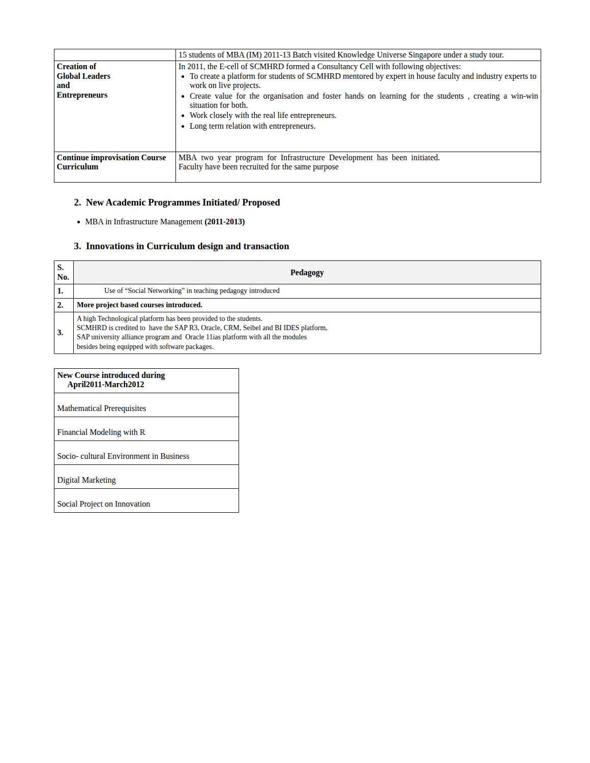| | 15 students of MBA (IM) 2011-13 Batch visited Knowledge Universe Singapore under a study tour. |
| Creation of Global Leaders and Entrepreneurs | In 2011, the E-cell of SCMHRD formed a Consultancy Cell with following objectives: To create a platform for students of SCMHRD mentored by expert in house faculty and industry experts to work on live projects. Create value for the organisation and foster hands on learning for the students , creating a win-win situation for both. Work closely with the real life entrepreneurs. Long term relation with entrepreneurs. |
| Continue improvisation Course Curriculum | MBA two year program for Infrastructure Development has been initiated. Faculty have been recruited for the same purpose |
2. New Academic Programmes Initiated/ Proposed
MBA in Infrastructure Management (2011-2013)
3. Innovations in Curriculum design and transaction
| S. No. | Pedagogy |
| 1. | Use of “Social Networking” in teaching pedagogy introduced |
| 2. | More project based courses introduced. |
| 3. | A high Technological platform has been provided to the students. SCMHRD is credited to have the SAP R3, Oracle, CRM, Seibel and BI IDES platform, SAP university alliance program and Oracle 11ias platform with all the modules besides being equipped with software packages. |
| New Course introduced during April2011-March2012 |
| Mathematical Prerequisites |
| Financial Modeling with R |
| Socio- cultural Environment in Business |
| Digital Marketing |
| Social Project on Innovation |